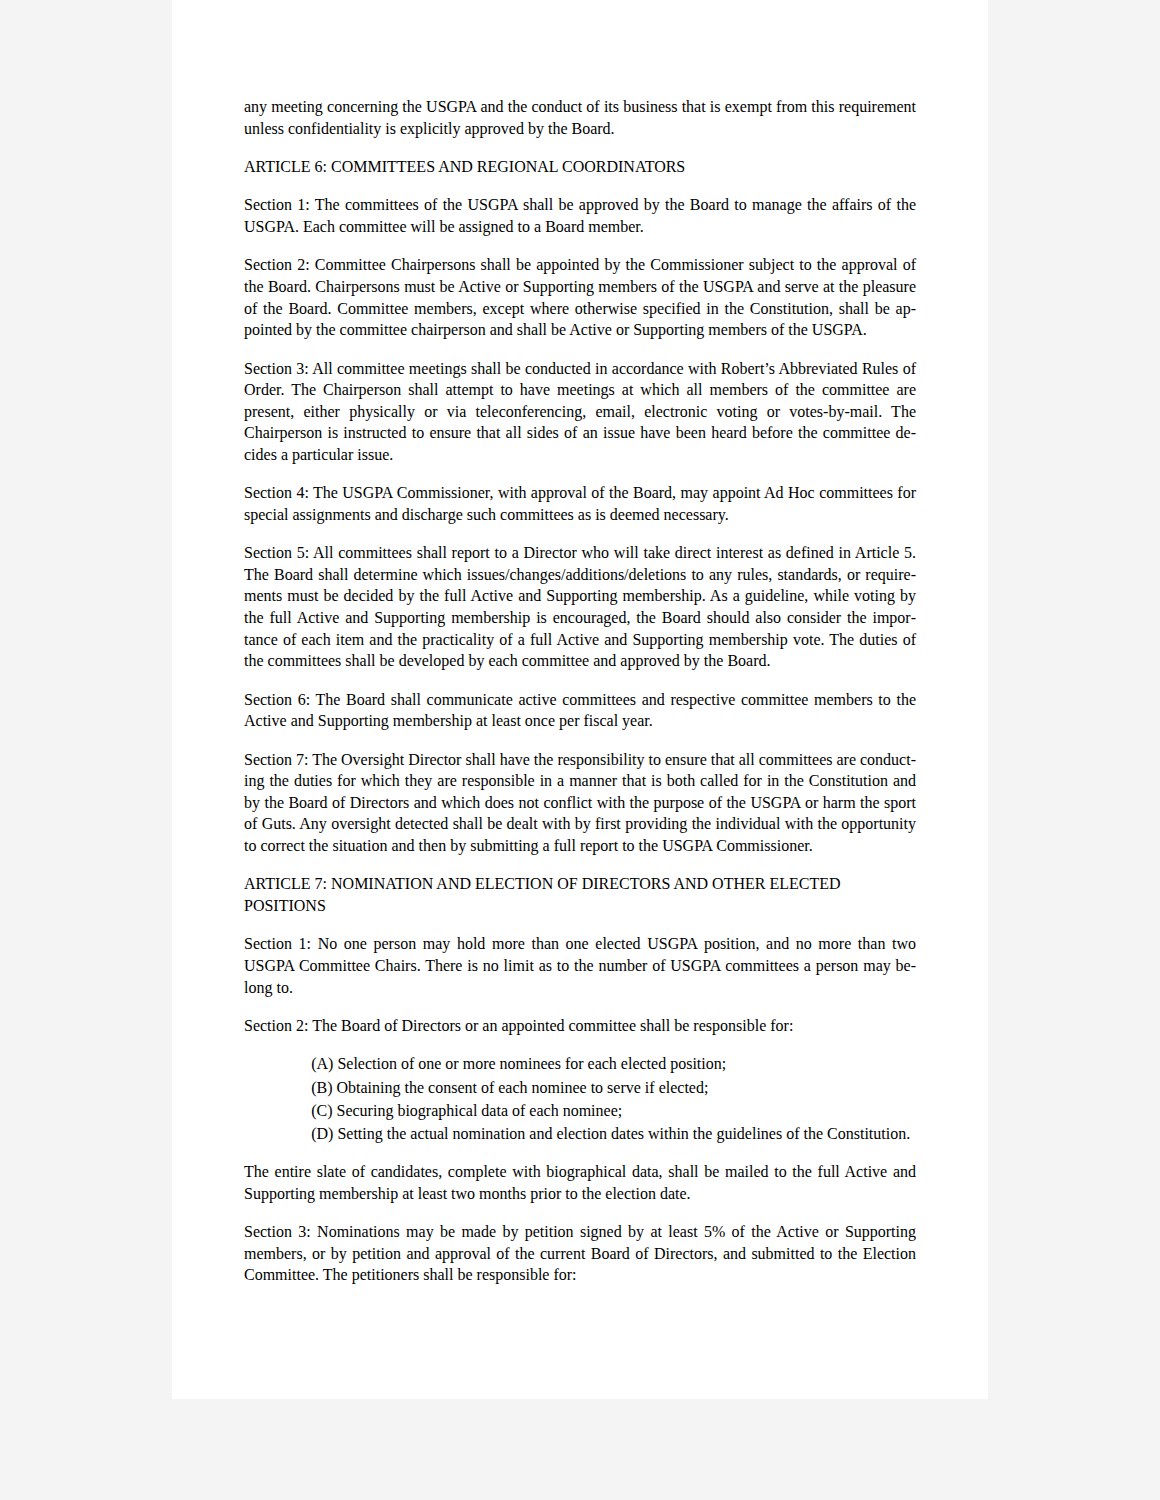any meeting concerning the USGPA and the conduct of its business that is exempt from this requirement unless confidentiality is explicitly approved by the Board.
Article 6: Committees and Regional Coordinators
Section 1: The committees of the USGPA shall be approved by the Board to manage the affairs of the USGPA. Each committee will be assigned to a Board member.
Section 2: Committee Chairpersons shall be appointed by the Commissioner subject to the approval of the Board. Chairpersons must be Active or Supporting members of the USGPA and serve at the pleasure of the Board. Committee members, except where otherwise specified in the Constitution, shall be appointed by the committee chairperson and shall be Active or Supporting members of the USGPA.
Section 3: All committee meetings shall be conducted in accordance with Robert’s Abbreviated Rules of Order. The Chairperson shall attempt to have meetings at which all members of the committee are present, either physically or via teleconferencing, email, electronic voting or votes-by-mail. The Chairperson is instructed to ensure that all sides of an issue have been heard before the committee decides a particular issue.
Section 4: The USGPA Commissioner, with approval of the Board, may appoint Ad Hoc committees for special assignments and discharge such committees as is deemed necessary.
Section 5: All committees shall report to a Director who will take direct interest as defined in Article 5. The Board shall determine which issues/changes/additions/deletions to any rules, standards, or requirements must be decided by the full Active and Supporting membership. As a guideline, while voting by the full Active and Supporting membership is encouraged, the Board should also consider the importance of each item and the practicality of a full Active and Supporting membership vote. The duties of the committees shall be developed by each committee and approved by the Board.
Section 6: The Board shall communicate active committees and respective committee members to the Active and Supporting membership at least once per fiscal year.
Section 7: The Oversight Director shall have the responsibility to ensure that all committees are conducting the duties for which they are responsible in a manner that is both called for in the Constitution and by the Board of Directors and which does not conflict with the purpose of the USGPA or harm the sport of Guts. Any oversight detected shall be dealt with by first providing the individual with the opportunity to correct the situation and then by submitting a full report to the USGPA Commissioner.
Article 7: Nomination and Election of Directors and Other Elected Positions
Section 1: No one person may hold more than one elected USGPA position, and no more than two USGPA Committee Chairs. There is no limit as to the number of USGPA committees a person may belong to.
Section 2: The Board of Directors or an appointed committee shall be responsible for:
(A) Selection of one or more nominees for each elected position;
(B) Obtaining the consent of each nominee to serve if elected;
(C) Securing biographical data of each nominee;
(D) Setting the actual nomination and election dates within the guidelines of the Constitution.
The entire slate of candidates, complete with biographical data, shall be mailed to the full Active and Supporting membership at least two months prior to the election date.
Section 3: Nominations may be made by petition signed by at least 5% of the Active or Supporting members, or by petition and approval of the current Board of Directors, and submitted to the Election Committee. The petitioners shall be responsible for: